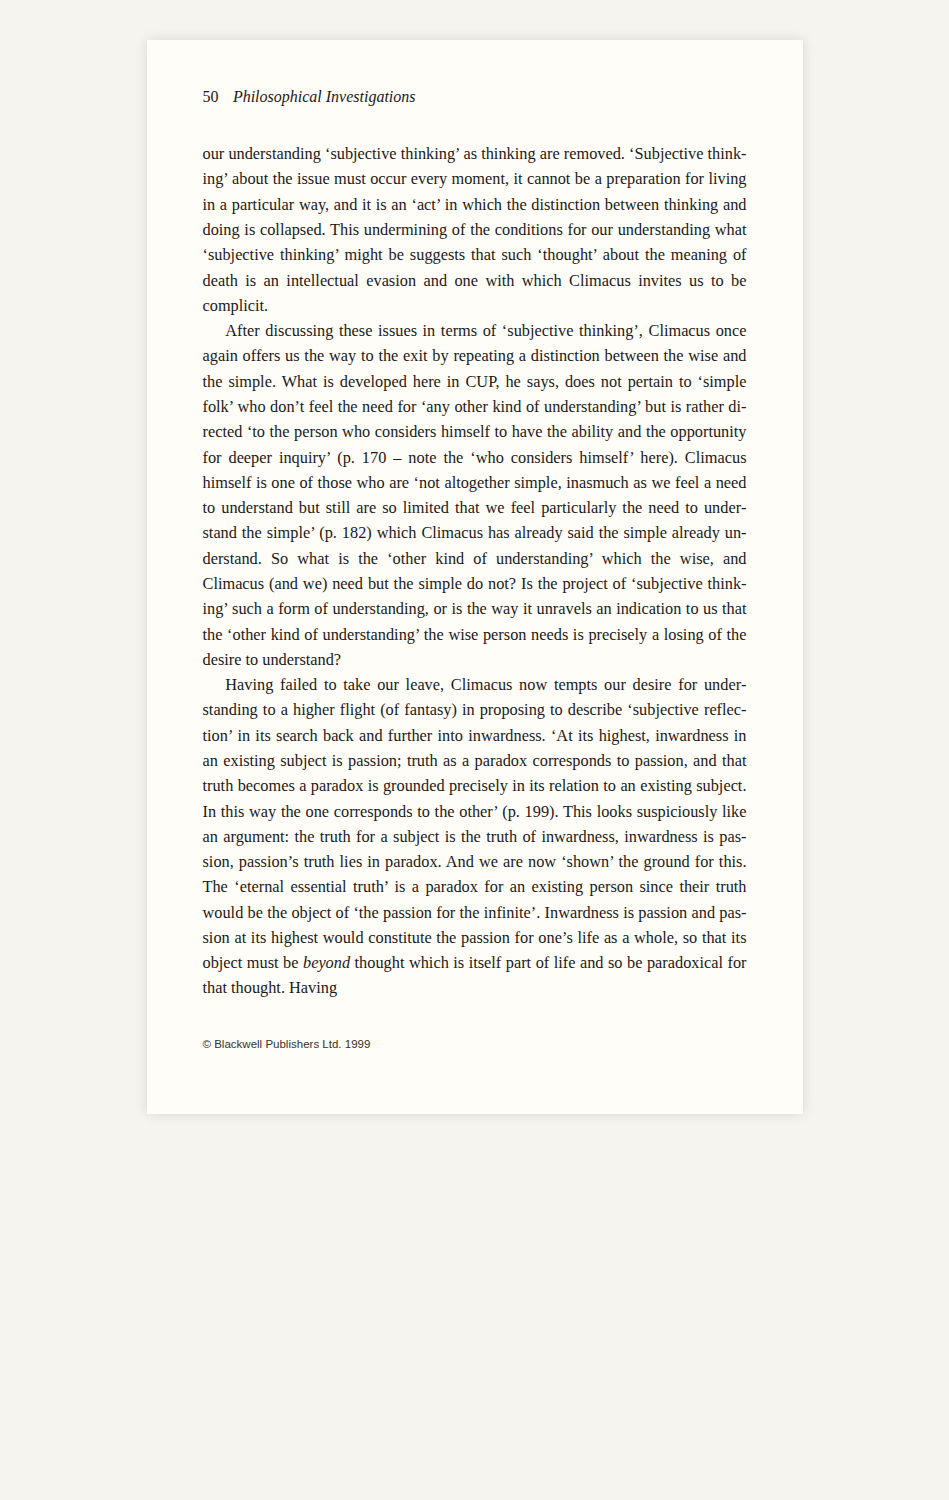50 Philosophical Investigations
our understanding ‘subjective thinking’ as thinking are removed. ‘Subjective thinking’ about the issue must occur every moment, it cannot be a preparation for living in a particular way, and it is an ‘act’ in which the distinction between thinking and doing is collapsed. This undermining of the conditions for our understanding what ‘subjective thinking’ might be suggests that such ‘thought’ about the meaning of death is an intellectual evasion and one with which Climacus invites us to be complicit.
After discussing these issues in terms of ‘subjective thinking’, Climacus once again offers us the way to the exit by repeating a distinction between the wise and the simple. What is developed here in CUP, he says, does not pertain to ‘simple folk’ who don’t feel the need for ‘any other kind of understanding’ but is rather directed ‘to the person who considers himself to have the ability and the opportunity for deeper inquiry’ (p. 170 – note the ‘who considers himself’ here). Climacus himself is one of those who are ‘not altogether simple, inasmuch as we feel a need to understand but still are so limited that we feel particularly the need to understand the simple’ (p. 182) which Climacus has already said the simple already understand. So what is the ‘other kind of understanding’ which the wise, and Climacus (and we) need but the simple do not? Is the project of ‘subjective thinking’ such a form of understanding, or is the way it unravels an indication to us that the ‘other kind of understanding’ the wise person needs is precisely a losing of the desire to understand?
Having failed to take our leave, Climacus now tempts our desire for understanding to a higher flight (of fantasy) in proposing to describe ‘subjective reflection’ in its search back and further into inwardness. ‘At its highest, inwardness in an existing subject is passion; truth as a paradox corresponds to passion, and that truth becomes a paradox is grounded precisely in its relation to an existing subject. In this way the one corresponds to the other’ (p. 199). This looks suspiciously like an argument: the truth for a subject is the truth of inwardness, inwardness is passion, passion’s truth lies in paradox. And we are now ‘shown’ the ground for this. The ‘eternal essential truth’ is a paradox for an existing person since their truth would be the object of ‘the passion for the infinite’. Inwardness is passion and passion at its highest would constitute the passion for one’s life as a whole, so that its object must be beyond thought which is itself part of life and so be paradoxical for that thought. Having
© Blackwell Publishers Ltd. 1999